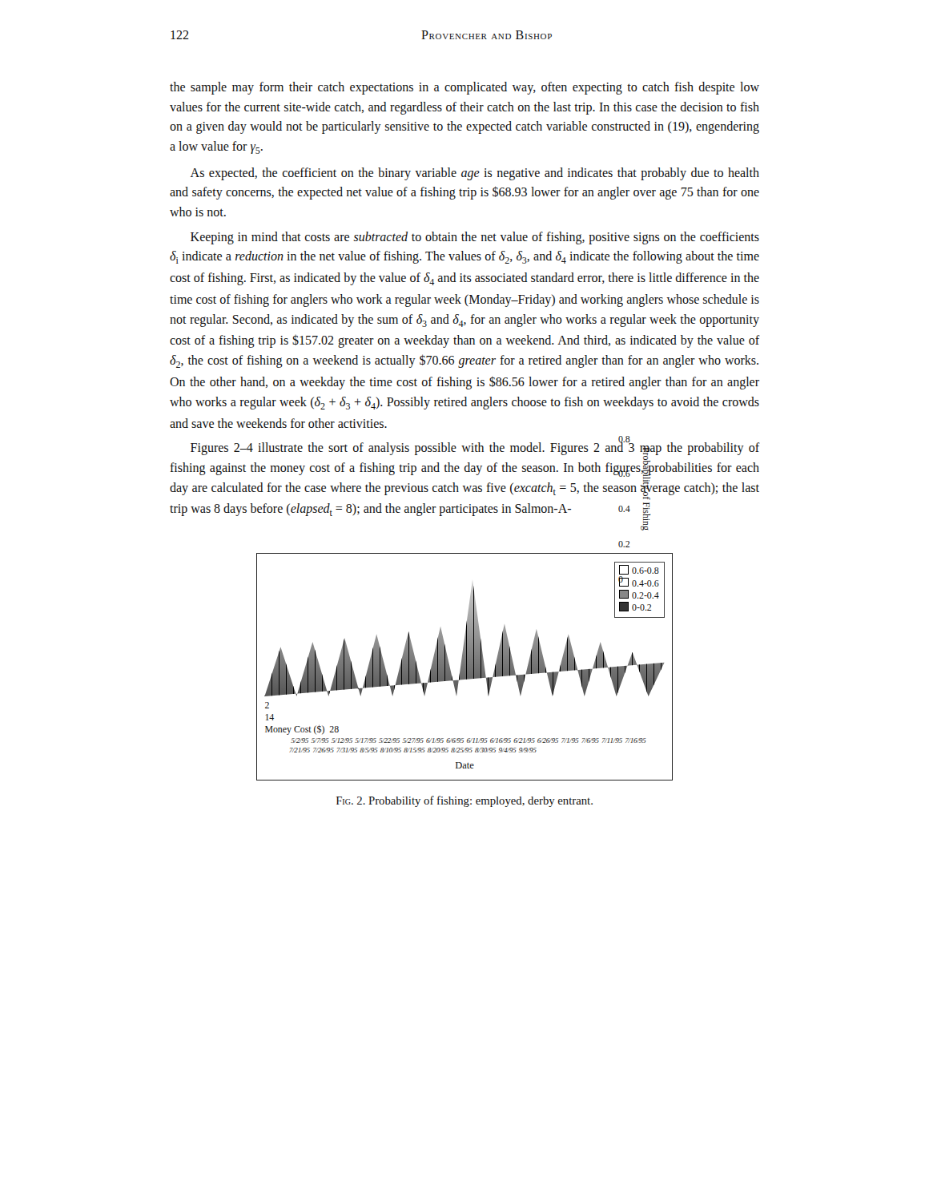122 Provencher and Bishop
the sample may form their catch expectations in a complicated way, often expecting to catch fish despite low values for the current site-wide catch, and regardless of their catch on the last trip. In this case the decision to fish on a given day would not be particularly sensitive to the expected catch variable constructed in (19), engendering a low value for γ5.
As expected, the coefficient on the binary variable age is negative and indicates that probably due to health and safety concerns, the expected net value of a fishing trip is $68.93 lower for an angler over age 75 than for one who is not.
Keeping in mind that costs are subtracted to obtain the net value of fishing, positive signs on the coefficients δi indicate a reduction in the net value of fishing. The values of δ2, δ3, and δ4 indicate the following about the time cost of fishing. First, as indicated by the value of δ4 and its associated standard error, there is little difference in the time cost of fishing for anglers who work a regular week (Monday–Friday) and working anglers whose schedule is not regular. Second, as indicated by the sum of δ3 and δ4, for an angler who works a regular week the opportunity cost of a fishing trip is $157.02 greater on a weekday than on a weekend. And third, as indicated by the value of δ2, the cost of fishing on a weekend is actually $70.66 greater for a retired angler than for an angler who works. On the other hand, on a weekday the time cost of fishing is $86.56 lower for a retired angler than for an angler who works a regular week (δ2 + δ3 + δ4). Possibly retired anglers choose to fish on weekdays to avoid the crowds and save the weekends for other activities.
Figures 2–4 illustrate the sort of analysis possible with the model. Figures 2 and 3 map the probability of fishing against the money cost of a fishing trip and the day of the season. In both figures, probabilities for each day are calculated for the case where the previous catch was five (excatch t = 5, the season average catch); the last trip was 8 days before (elapsed t = 8); and the angler participates in Salmon-A-
0.6-0.8
0.4-0.6
0.2-0.4
0-0.2
0.8
0.6
0.4
0.2
0
Probability of Fishing
2
14
Money Cost ($) 28
5/2/95 5/7/95 5/12/95 5/17/95 5/22/95 5/27/95 6/1/95 6/6/95 6/11/95 6/16/95 6/21/95 6/26/95 7/1/95 7/6/95 7/11/95 7/16/95 7/21/95 7/26/95 7/31/95 8/5/95 8/10/95 8/15/95 8/20/95 8/25/95 8/30/95 9/4/95 9/9/95
Date
Fig. 2. Probability of fishing: employed, derby entrant.